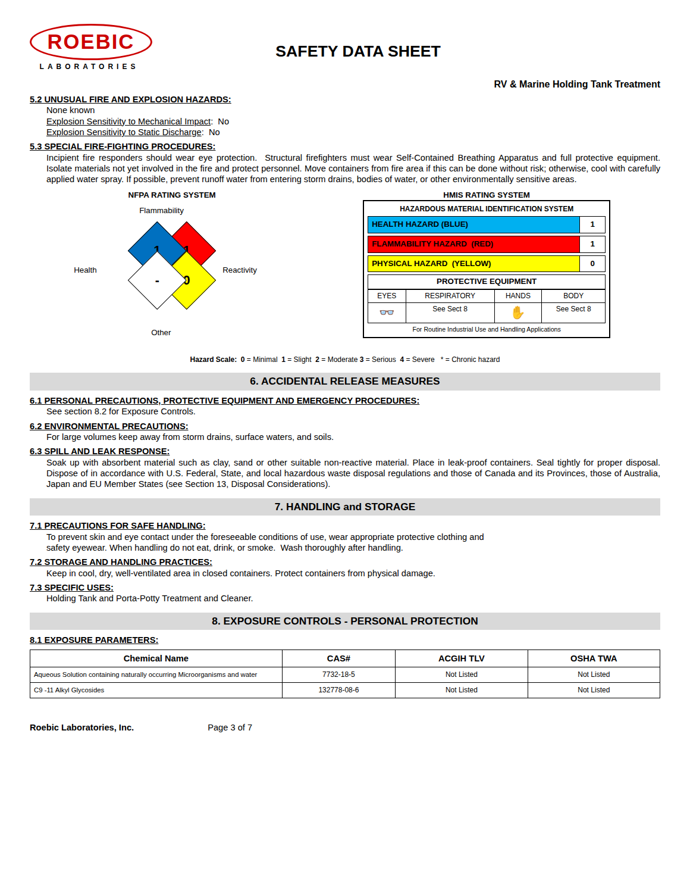ROEBIC
LABORATORIES
SAFETY DATA SHEET
RV & Marine Holding Tank Treatment
5.2 UNUSUAL FIRE AND EXPLOSION HAZARDS:
None known
Explosion Sensitivity to Mechanical Impact: No
Explosion Sensitivity to Static Discharge: No
5.3 SPECIAL FIRE-FIGHTING PROCEDURES:
Incipient fire responders should wear eye protection. Structural firefighters must wear Self-Contained Breathing Apparatus and full protective equipment. Isolate materials not yet involved in the fire and protect personnel. Move containers from fire area if this can be done without risk; otherwise, cool with carefully applied water spray. If possible, prevent runoff water from entering storm drains, bodies of water, or other environmentally sensitive areas.
| NFPA RATING SYSTEM Flammability Health Reactivity Other 1 1 0 - | HMIS RATING SYSTEM HAZARDOUS MATERIAL IDENTIFICATION SYSTEM / HEALTH HAZARD (BLUE) / 1 / / FLAMMABILITY HAZARD (RED) / 1 / / PHYSICAL HAZARD (YELLOW) / 0 / PROTECTIVE EQUIPMENT / EYES / RESPIRATORY / HANDS / BODY / / 👓 / See Sect 8 / ✋ / See Sect 8 / For Routine Industrial Use and Handling Applications |
Hazard Scale: 0 = Minimal 1 = Slight 2 = Moderate 3 = Serious 4 = Severe * = Chronic hazard
6. ACCIDENTAL RELEASE MEASURES
6.1 PERSONAL PRECAUTIONS, PROTECTIVE EQUIPMENT AND EMERGENCY PROCEDURES:
See section 8.2 for Exposure Controls.
6.2 ENVIRONMENTAL PRECAUTIONS:
For large volumes keep away from storm drains, surface waters, and soils.
6.3 SPILL AND LEAK RESPONSE:
Soak up with absorbent material such as clay, sand or other suitable non-reactive material. Place in leak-proof containers. Seal tightly for proper disposal. Dispose of in accordance with U.S. Federal, State, and local hazardous waste disposal regulations and those of Canada and its Provinces, those of Australia, Japan and EU Member States (see Section 13, Disposal Considerations).
7. HANDLING and STORAGE
7.1 PRECAUTIONS FOR SAFE HANDLING:
To prevent skin and eye contact under the foreseeable conditions of use, wear appropriate protective clothing and
safety eyewear. When handling do not eat, drink, or smoke. Wash thoroughly after handling.
7.2 STORAGE AND HANDLING PRACTICES:
Keep in cool, dry, well-ventilated area in closed containers. Protect containers from physical damage.
7.3 SPECIFIC USES:
Holding Tank and Porta-Potty Treatment and Cleaner.
8. EXPOSURE CONTROLS - PERSONAL PROTECTION
8.1 EXPOSURE PARAMETERS:
| Chemical Name | CAS# | ACGIH TLV | OSHA TWA |
| --- | --- | --- | --- |
| Aqueous Solution containing naturally occurring Microorganisms and water | 7732-18-5 | Not Listed | Not Listed |
| C9 -11 Alkyl Glycosides | 132778-08-6 | Not Listed | Not Listed |
Roebic Laboratories, Inc. Page 3 of 7